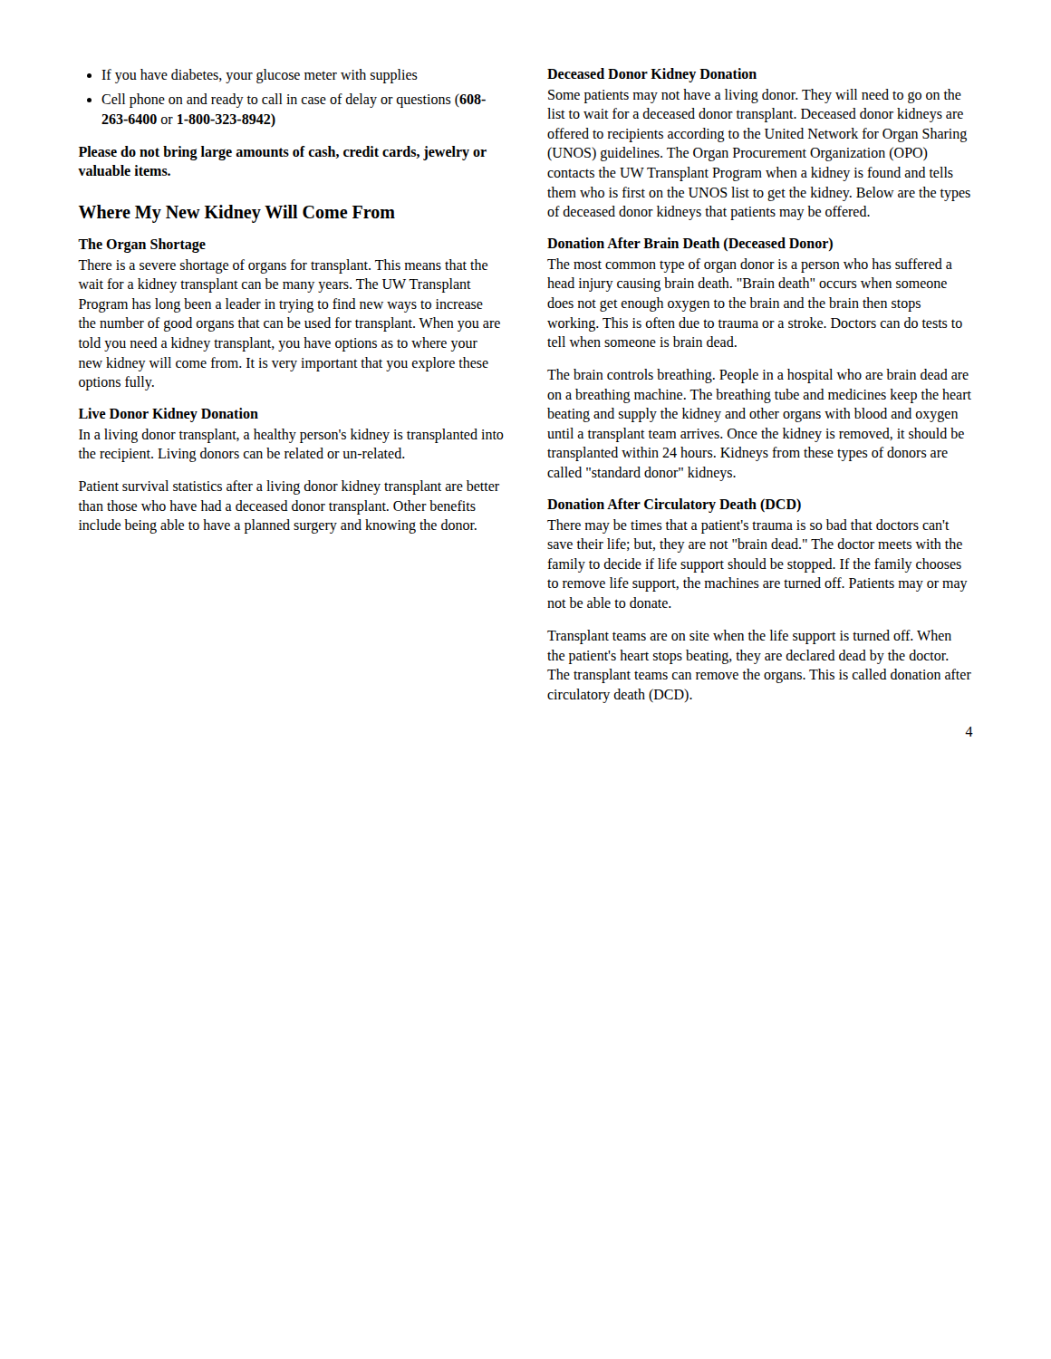If you have diabetes, your glucose meter with supplies
Cell phone on and ready to call in case of delay or questions (608-263-6400 or 1-800-323-8942)
Please do not bring large amounts of cash, credit cards, jewelry or valuable items.
Where My New Kidney Will Come From
The Organ Shortage
There is a severe shortage of organs for transplant. This means that the wait for a kidney transplant can be many years. The UW Transplant Program has long been a leader in trying to find new ways to increase the number of good organs that can be used for transplant. When you are told you need a kidney transplant, you have options as to where your new kidney will come from. It is very important that you explore these options fully.
Live Donor Kidney Donation
In a living donor transplant, a healthy person's kidney is transplanted into the recipient. Living donors can be related or un-related.
Patient survival statistics after a living donor kidney transplant are better than those who have had a deceased donor transplant. Other benefits include being able to have a planned surgery and knowing the donor.
Deceased Donor Kidney Donation
Some patients may not have a living donor. They will need to go on the list to wait for a deceased donor transplant. Deceased donor kidneys are offered to recipients according to the United Network for Organ Sharing (UNOS) guidelines. The Organ Procurement Organization (OPO) contacts the UW Transplant Program when a kidney is found and tells them who is first on the UNOS list to get the kidney. Below are the types of deceased donor kidneys that patients may be offered.
Donation After Brain Death (Deceased Donor)
The most common type of organ donor is a person who has suffered a head injury causing brain death. "Brain death" occurs when someone does not get enough oxygen to the brain and the brain then stops working. This is often due to trauma or a stroke. Doctors can do tests to tell when someone is brain dead.
The brain controls breathing. People in a hospital who are brain dead are on a breathing machine. The breathing tube and medicines keep the heart beating and supply the kidney and other organs with blood and oxygen until a transplant team arrives. Once the kidney is removed, it should be transplanted within 24 hours. Kidneys from these types of donors are called "standard donor" kidneys.
Donation After Circulatory Death (DCD)
There may be times that a patient's trauma is so bad that doctors can't save their life; but, they are not "brain dead." The doctor meets with the family to decide if life support should be stopped. If the family chooses to remove life support, the machines are turned off. Patients may or may not be able to donate.
Transplant teams are on site when the life support is turned off. When the patient's heart stops beating, they are declared dead by the doctor. The transplant teams can remove the organs. This is called donation after circulatory death (DCD).
4